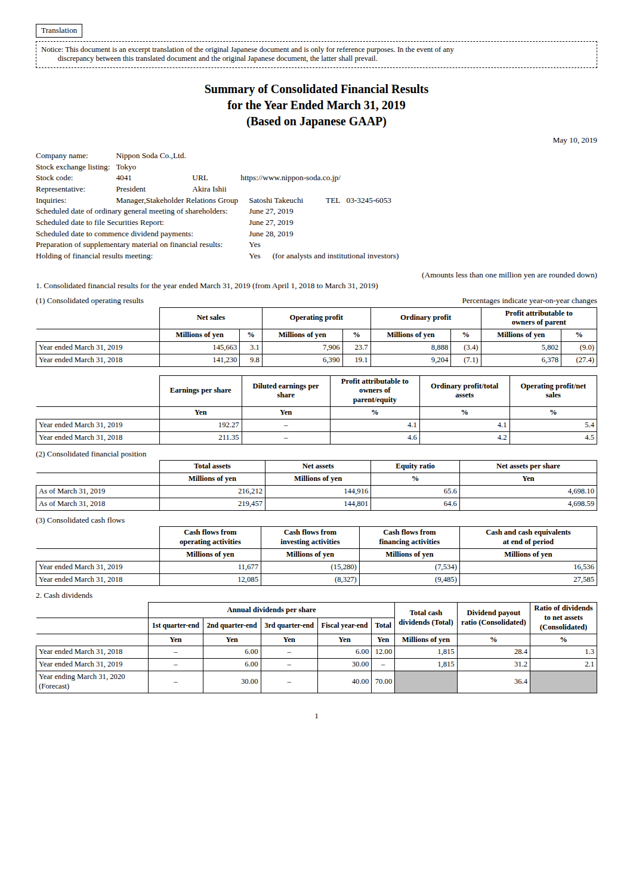Translation
Notice: This document is an excerpt translation of the original Japanese document and is only for reference purposes. In the event of any
discrepancy between this translated document and the original Japanese document, the latter shall prevail.
Summary of Consolidated Financial Results
for the Year Ended March 31, 2019
(Based on Japanese GAAP)
May 10, 2019
| Company name: | Nippon Soda Co.,Ltd. |
| Stock exchange listing: | Tokyo |
| Stock code: | 4041 | URL | https://www.nippon-soda.co.jp/ |
| Representative: | President | Akira Ishii |
| Inquiries: | Manager,Stakeholder Relations Group | Satoshi Takeuchi | TEL 03-3245-6053 |
| Scheduled date of ordinary general meeting of shareholders: | June 27, 2019 |
| Scheduled date to file Securities Report: | June 27, 2019 |
| Scheduled date to commence dividend payments: | June 28, 2019 |
| Preparation of supplementary material on financial results: | Yes |
| Holding of financial results meeting: | Yes (for analysts and institutional investors) |
(Amounts less than one million yen are rounded down)
1. Consolidated financial results for the year ended March 31, 2019 (from April 1, 2018 to March 31, 2019)
(1) Consolidated operating results Percentages indicate year-on-year changes
| | Net sales | Operating profit | Ordinary profit | Profit attributable to owners of parent |
| --- | --- | --- | --- | --- |
| | Millions of yen | % | Millions of yen | % | Millions of yen | % | Millions of yen | % |
| Year ended March 31, 2019 | 145,663 | 3.1 | 7,906 | 23.7 | 8,888 | (3.4) | 5,802 | (9.0) |
| Year ended March 31, 2018 | 141,230 | 9.8 | 6,390 | 19.1 | 9,204 | (7.1) | 6,378 | (27.4) |
| | Earnings per share | Diluted earnings per share | Profit attributable to owners of parent/equity | Ordinary profit/total assets | Operating profit/net sales |
| --- | --- | --- | --- | --- | --- |
| | Yen | Yen | % | % | % |
| Year ended March 31, 2019 | 192.27 | – | 4.1 | 4.1 | 5.4 |
| Year ended March 31, 2018 | 211.35 | – | 4.6 | 4.2 | 4.5 |
(2) Consolidated financial position
| | Total assets | Net assets | Equity ratio | Net assets per share |
| --- | --- | --- | --- | --- |
| | Millions of yen | Millions of yen | % | Yen |
| As of March 31, 2019 | 216,212 | 144,916 | 65.6 | 4,698.10 |
| As of March 31, 2018 | 219,457 | 144,801 | 64.6 | 4,698.59 |
(3) Consolidated cash flows
| | Cash flows from operating activities | Cash flows from investing activities | Cash flows from financing activities | Cash and cash equivalents at end of period |
| --- | --- | --- | --- | --- |
| | Millions of yen | Millions of yen | Millions of yen | Millions of yen |
| Year ended March 31, 2019 | 11,677 | (15,280) | (7,534) | 16,536 |
| Year ended March 31, 2018 | 12,085 | (8,327) | (9,485) | 27,585 |
2. Cash dividends
| | Annual dividends per share | Total cash dividends (Total) | Dividend payout ratio (Consolidated) | Ratio of dividends to net assets (Consolidated) |
| --- | --- | --- | --- | --- |
| | 1st quarter-end | 2nd quarter-end | 3rd quarter-end | Fiscal year-end | Total |
| | Yen | Yen | Yen | Yen | Yen | Millions of yen | % | % |
| Year ended March 31, 2018 | – | 6.00 | – | 6.00 | 12.00 | 1,815 | 28.4 | 1.3 |
| Year ended March 31, 2019 | – | 6.00 | – | 30.00 | – | 1,815 | 31.2 | 2.1 |
| Year ending March 31, 2020 (Forecast) | – | 30.00 | – | 40.00 | 70.00 | | 36.4 | |
1